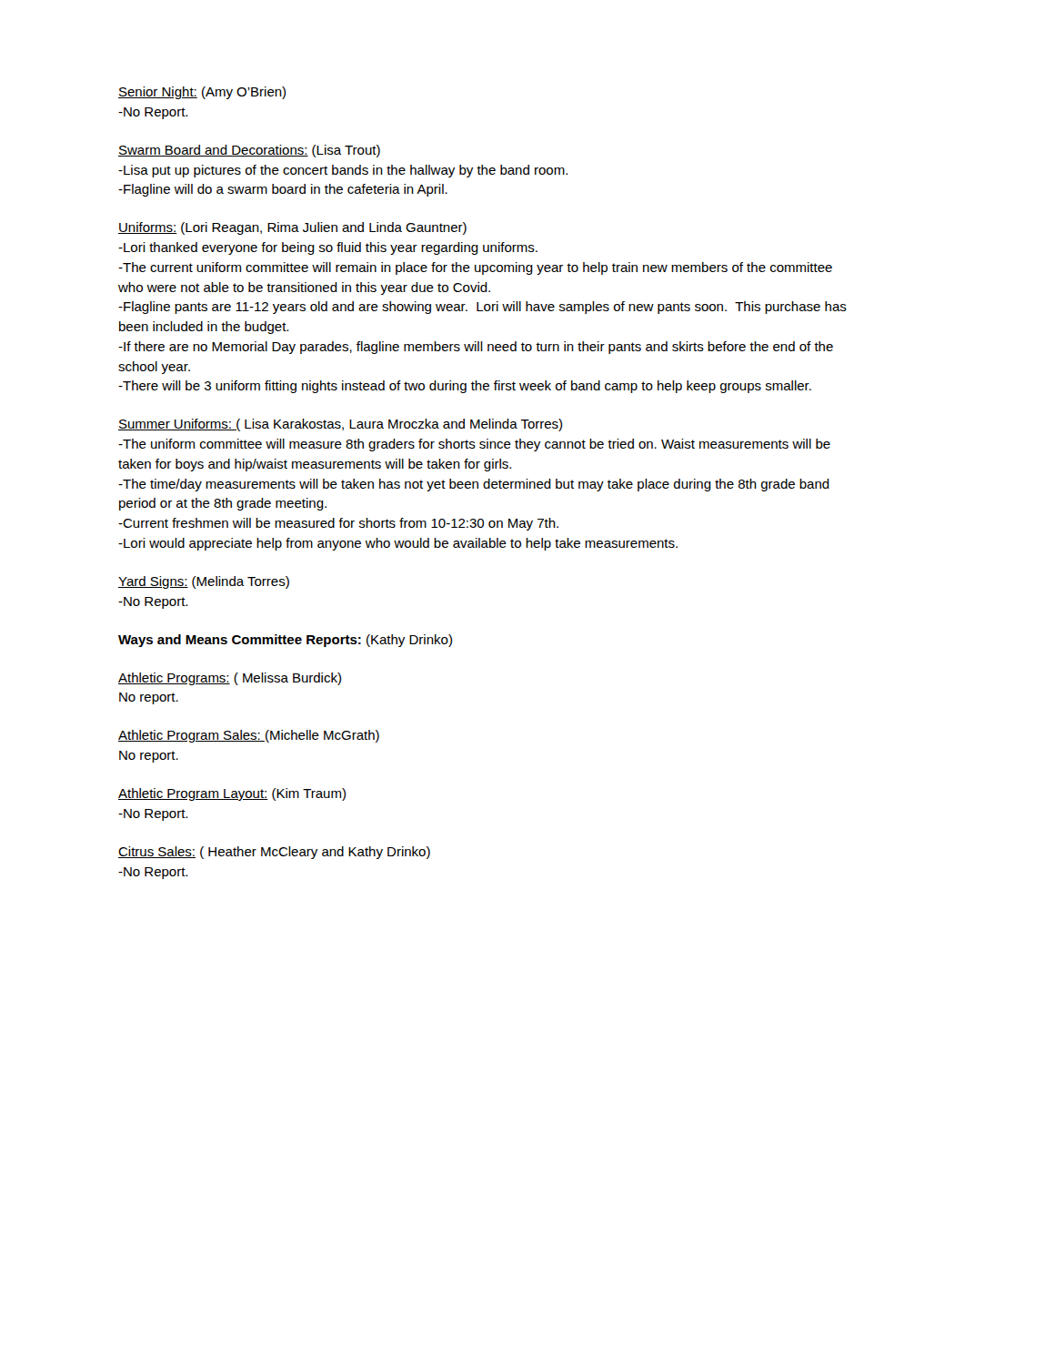Senior Night: (Amy O’Brien)
-No Report.
Swarm Board and Decorations: (Lisa Trout)
-Lisa put up pictures of the concert bands in the hallway by the band room.
-Flagline will do a swarm board in the cafeteria in April.
Uniforms: (Lori Reagan, Rima Julien and Linda Gauntner)
-Lori thanked everyone for being so fluid this year regarding uniforms.
-The current uniform committee will remain in place for the upcoming year to help train new members of the committee who were not able to be transitioned in this year due to Covid.
-Flagline pants are 11-12 years old and are showing wear. Lori will have samples of new pants soon. This purchase has been included in the budget.
-If there are no Memorial Day parades, flagline members will need to turn in their pants and skirts before the end of the school year.
-There will be 3 uniform fitting nights instead of two during the first week of band camp to help keep groups smaller.
Summer Uniforms: ( Lisa Karakostas, Laura Mroczka and Melinda Torres)
-The uniform committee will measure 8th graders for shorts since they cannot be tried on. Waist measurements will be taken for boys and hip/waist measurements will be taken for girls.
-The time/day measurements will be taken has not yet been determined but may take place during the 8th grade band period or at the 8th grade meeting.
-Current freshmen will be measured for shorts from 10-12:30 on May 7th.
-Lori would appreciate help from anyone who would be available to help take measurements.
Yard Signs: (Melinda Torres)
-No Report.
Ways and Means Committee Reports: (Kathy Drinko)
Athletic Programs: ( Melissa Burdick)
No report.
Athletic Program Sales: (Michelle McGrath)
No report.
Athletic Program Layout: (Kim Traum)
-No Report.
Citrus Sales: ( Heather McCleary and Kathy Drinko)
-No Report.